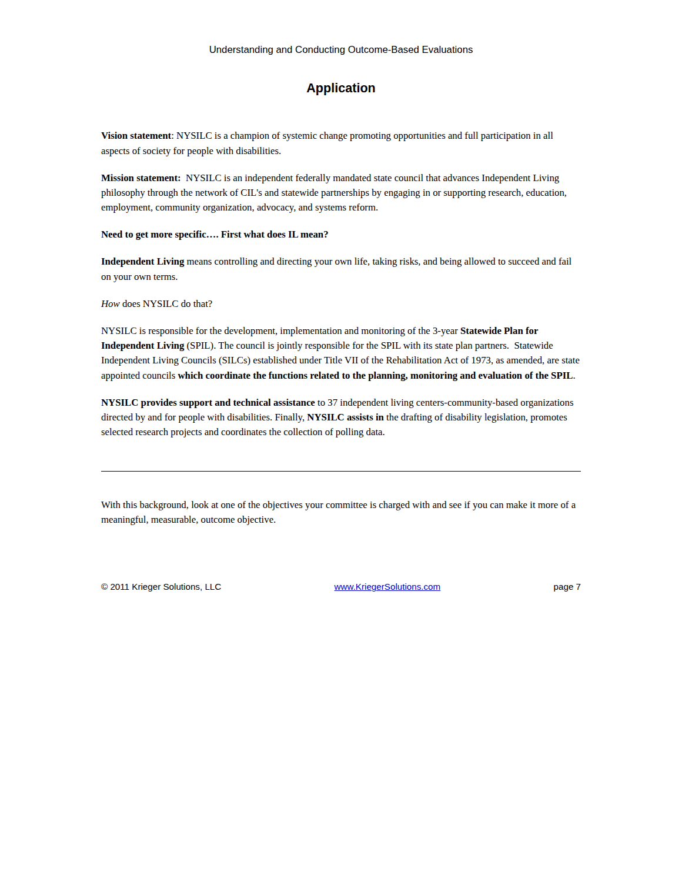Understanding and Conducting Outcome-Based Evaluations
Application
Vision statement: NYSILC is a champion of systemic change promoting opportunities and full participation in all aspects of society for people with disabilities.
Mission statement: NYSILC is an independent federally mandated state council that advances Independent Living philosophy through the network of CIL's and statewide partnerships by engaging in or supporting research, education, employment, community organization, advocacy, and systems reform.
Need to get more specific…. First what does IL mean?
Independent Living means controlling and directing your own life, taking risks, and being allowed to succeed and fail on your own terms.
How does NYSILC do that?
NYSILC is responsible for the development, implementation and monitoring of the 3-year Statewide Plan for Independent Living (SPIL). The council is jointly responsible for the SPIL with its state plan partners. Statewide Independent Living Councils (SILCs) established under Title VII of the Rehabilitation Act of 1973, as amended, are state appointed councils which coordinate the functions related to the planning, monitoring and evaluation of the SPIL.
NYSILC provides support and technical assistance to 37 independent living centers-community-based organizations directed by and for people with disabilities. Finally, NYSILC assists in the drafting of disability legislation, promotes selected research projects and coordinates the collection of polling data.
With this background, look at one of the objectives your committee is charged with and see if you can make it more of a meaningful, measurable, outcome objective.
© 2011 Krieger Solutions, LLC www.KriegerSolutions.com page 7